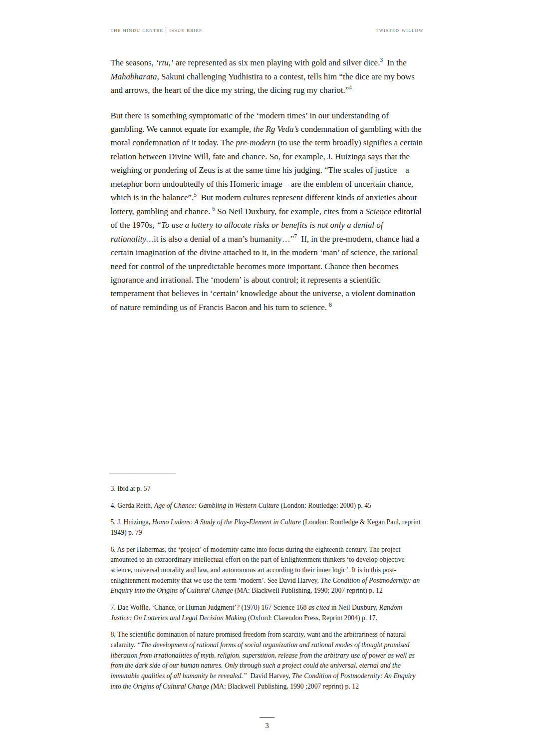The Hindu Centre | Issue Brief Twisted Willow
The seasons, ‘rtu,’ are represented as six men playing with gold and silver dice.3 In the Mahabharata, Sakuni challenging Yudhistira to a contest, tells him “the dice are my bows and arrows, the heart of the dice my string, the dicing rug my chariot.”4
But there is something symptomatic of the ‘modern times’ in our understanding of gambling. We cannot equate for example, the Rg Veda’s condemnation of gambling with the moral condemnation of it today. The pre-modern (to use the term broadly) signifies a certain relation between Divine Will, fate and chance. So, for example, J. Huizinga says that the weighing or pondering of Zeus is at the same time his judging. “The scales of justice – a metaphor born undoubtedly of this Homeric image – are the emblem of uncertain chance, which is in the balance”.5 But modern cultures represent different kinds of anxieties about lottery, gambling and chance. 6 So Neil Duxbury, for example, cites from a Science editorial of the 1970s, “To use a lottery to allocate risks or benefits is not only a denial of rationality…it is also a denial of a man’s humanity…”7 If, in the pre-modern, chance had a certain imagination of the divine attached to it, in the modern ‘man’ of science, the rational need for control of the unpredictable becomes more important. Chance then becomes ignorance and irrational. The ‘modern’ is about control; it represents a scientific temperament that believes in ‘certain’ knowledge about the universe, a violent domination of nature reminding us of Francis Bacon and his turn to science. 8
3. Ibid at p. 57
4. Gerda Reith, Age of Chance: Gambling in Western Culture (London: Routledge: 2000) p. 45
5. J. Huizinga, Homo Ludens: A Study of the Play-Element in Culture (London: Routledge & Kegan Paul, reprint 1949) p. 79
6. As per Habermas, the ‘project’ of modernity came into focus during the eighteenth century. The project amounted to an extraordinary intellectual effort on the part of Enlightenment thinkers ‘to develop objective science, universal morality and law, and autonomous art according to their inner logic’. It is in this post-enlightenment modernity that we use the term ‘modern’. See David Harvey, The Condition of Postmodernity: an Enquiry into the Origins of Cultural Change (MA: Blackwell Publishing, 1990; 2007 reprint) p. 12
7. Dae Wolfle, ‘Chance, or Human Judgment’? (1970) 167 Science 168 as cited in Neil Duxbury, Random Justice: On Lotteries and Legal Decision Making (Oxford: Clarendon Press, Reprint 2004) p. 17.
8. The scientific domination of nature promised freedom from scarcity, want and the arbitrariness of natural calamity. “The development of rational forms of social organization and rational modes of thought promised liberation from irrationalities of myth, religion, superstition, release from the arbitrary use of power as well as from the dark side of our human natures. Only through such a project could the universal, eternal and the immutable qualities of all humanity be revealed.” David Harvey, The Condition of Postmodernity: An Enquiry into the Origins of Cultural Change (MA: Blackwell Publishing, 1990 ;2007 reprint) p. 12
3